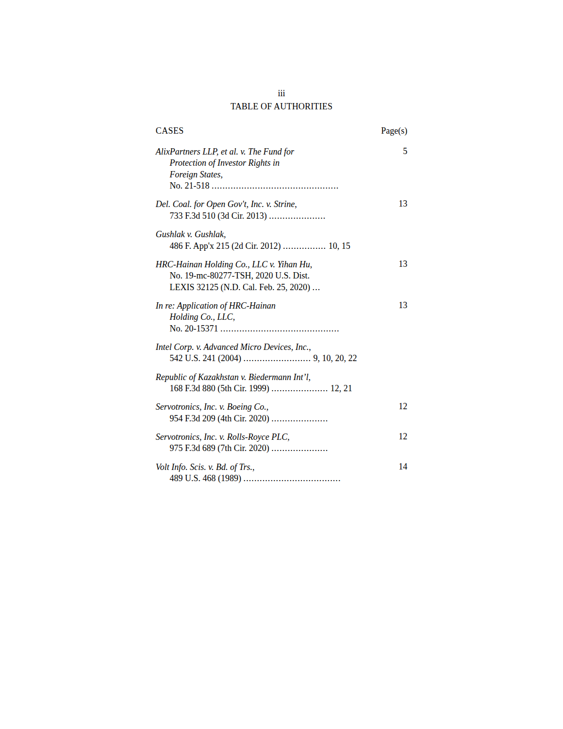iii
TABLE OF AUTHORITIES
CASES Page(s)
| AlixPartners LLP, et al. v. The Fund for Protection of Investor Rights in Foreign States , No. 21-518 ............................................... | 5 |
| Del. Coal. for Open Gov't, Inc. v. Strine , 733 F.3d 510 (3d Cir. 2013) ..................... | 13 |
| Gushlak v. Gushlak , 486 F. App'x 215 (2d Cir. 2012) ................ 10, 15 | |
| HRC-Hainan Holding Co., LLC v. Yihan Hu , No. 19-mc-80277-TSH, 2020 U.S. Dist. LEXIS 32125 (N.D. Cal. Feb. 25, 2020) ... | 13 |
| In re: Application of HRC-Hainan Holding Co., LLC , No. 20-15371 ............................................ | 13 |
| Intel Corp. v. Advanced Micro Devices, Inc. , 542 U.S. 241 (2004) ......................... 9, 10, 20, 22 | |
| Republic of Kazakhstan v. Biedermann Int’l , 168 F.3d 880 (5th Cir. 1999) ..................... 12, 21 | |
| Servotronics, Inc. v. Boeing Co. , 954 F.3d 209 (4th Cir. 2020) ..................... | 12 |
| Servotronics, Inc. v. Rolls-Royce PLC , 975 F.3d 689 (7th Cir. 2020) ..................... | 12 |
| Volt Info. Scis. v. Bd. of Trs. , 489 U.S. 468 (1989) .................................... | 14 |